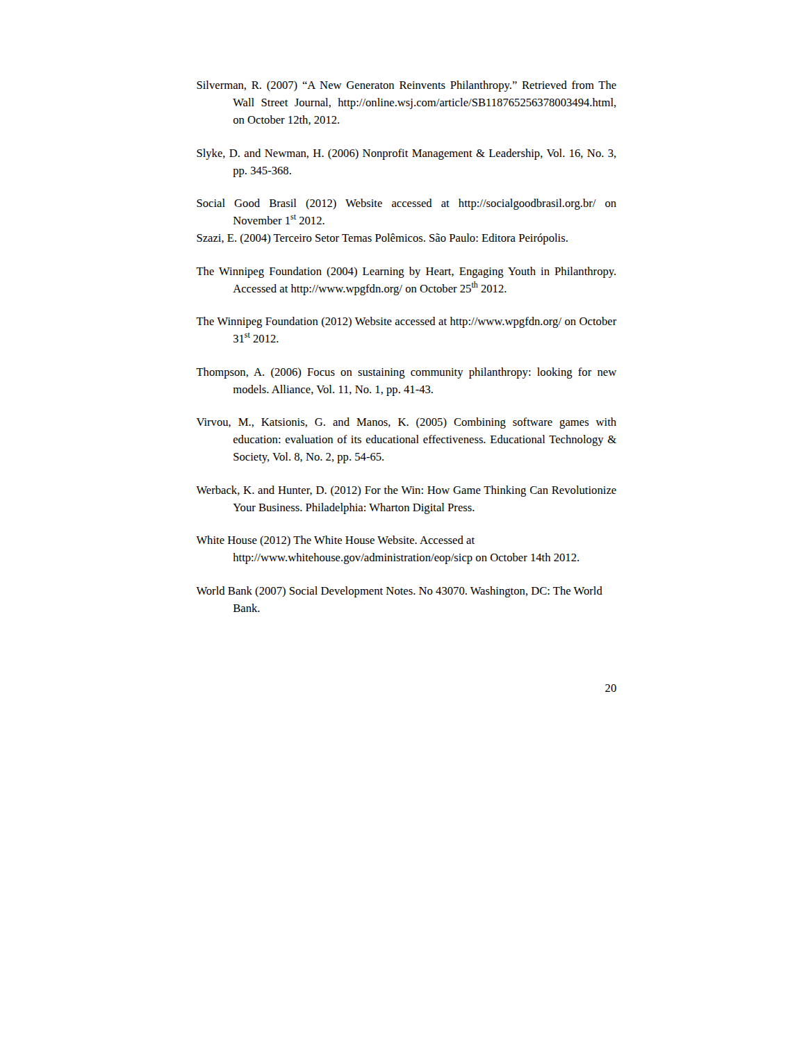Silverman, R. (2007) “A New Generaton Reinvents Philanthropy.” Retrieved from The Wall Street Journal, http://online.wsj.com/article/SB118765256378003494.html, on October 12th, 2012.
Slyke, D. and Newman, H. (2006) Nonprofit Management & Leadership, Vol. 16, No. 3, pp. 345-368.
Social Good Brasil (2012) Website accessed at http://socialgoodbrasil.org.br/ on November 1st 2012.
Szazi, E. (2004) Terceiro Setor Temas Polêmicos. São Paulo: Editora Peirópolis.
The Winnipeg Foundation (2004) Learning by Heart, Engaging Youth in Philanthropy. Accessed at http://www.wpgfdn.org/ on October 25th 2012.
The Winnipeg Foundation (2012) Website accessed at http://www.wpgfdn.org/ on October 31st 2012.
Thompson, A. (2006) Focus on sustaining community philanthropy: looking for new models. Alliance, Vol. 11, No. 1, pp. 41-43.
Virvou, M., Katsionis, G. and Manos, K. (2005) Combining software games with education: evaluation of its educational effectiveness. Educational Technology & Society, Vol. 8, No. 2, pp. 54-65.
Werback, K. and Hunter, D. (2012) For the Win: How Game Thinking Can Revolutionize Your Business. Philadelphia: Wharton Digital Press.
White House (2012) The White House Website. Accessed at http://www.whitehouse.gov/administration/eop/sicp on October 14th 2012.
World Bank (2007) Social Development Notes. No 43070. Washington, DC: The World Bank.
20